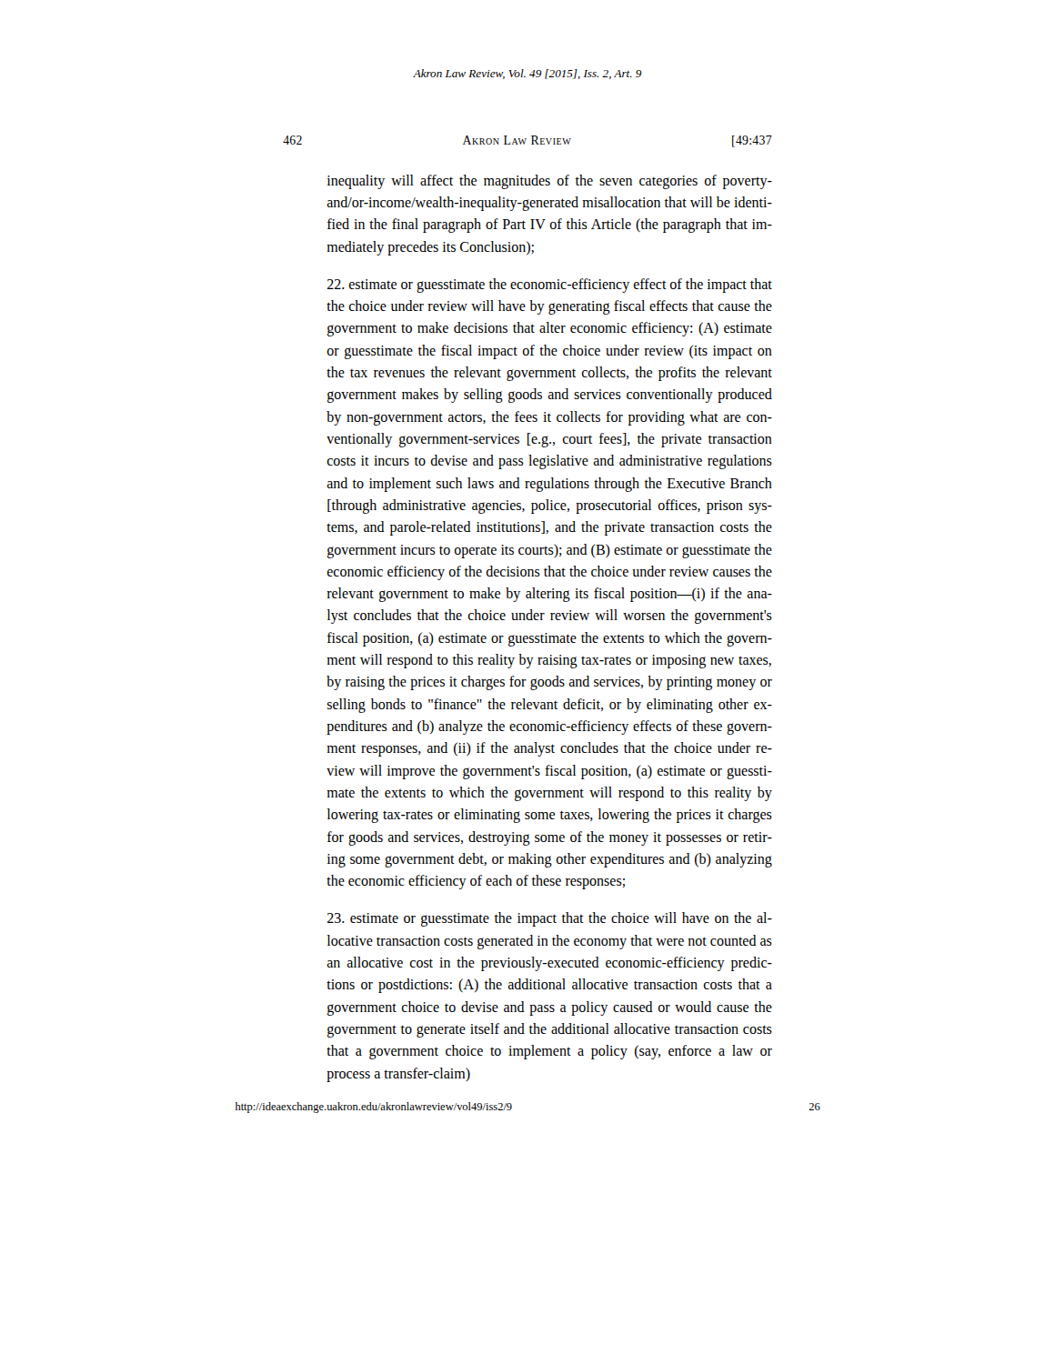Akron Law Review, Vol. 49 [2015], Iss. 2, Art. 9
462 Akron Law Review [49:437
inequality will affect the magnitudes of the seven categories of poverty-and/or-income/wealth-inequality-generated misallocation that will be identified in the final paragraph of Part IV of this Article (the paragraph that immediately precedes its Conclusion);
22. estimate or guesstimate the economic-efficiency effect of the impact that the choice under review will have by generating fiscal effects that cause the government to make decisions that alter economic efficiency: (A) estimate or guesstimate the fiscal impact of the choice under review (its impact on the tax revenues the relevant government collects, the profits the relevant government makes by selling goods and services conventionally produced by non-government actors, the fees it collects for providing what are conventionally government-services [e.g., court fees], the private transaction costs it incurs to devise and pass legislative and administrative regulations and to implement such laws and regulations through the Executive Branch [through administrative agencies, police, prosecutorial offices, prison systems, and parole-related institutions], and the private transaction costs the government incurs to operate its courts); and (B) estimate or guesstimate the economic efficiency of the decisions that the choice under review causes the relevant government to make by altering its fiscal position—(i) if the analyst concludes that the choice under review will worsen the government's fiscal position, (a) estimate or guesstimate the extents to which the government will respond to this reality by raising tax-rates or imposing new taxes, by raising the prices it charges for goods and services, by printing money or selling bonds to "finance" the relevant deficit, or by eliminating other expenditures and (b) analyze the economic-efficiency effects of these government responses, and (ii) if the analyst concludes that the choice under review will improve the government's fiscal position, (a) estimate or guesstimate the extents to which the government will respond to this reality by lowering tax-rates or eliminating some taxes, lowering the prices it charges for goods and services, destroying some of the money it possesses or retiring some government debt, or making other expenditures and (b) analyzing the economic efficiency of each of these responses;
23. estimate or guesstimate the impact that the choice will have on the allocative transaction costs generated in the economy that were not counted as an allocative cost in the previously-executed economic-efficiency predictions or postdictions: (A) the additional allocative transaction costs that a government choice to devise and pass a policy caused or would cause the government to generate itself and the additional allocative transaction costs that a government choice to implement a policy (say, enforce a law or process a transfer-claim)
http://ideaexchange.uakron.edu/akronlawreview/vol49/iss2/9 26